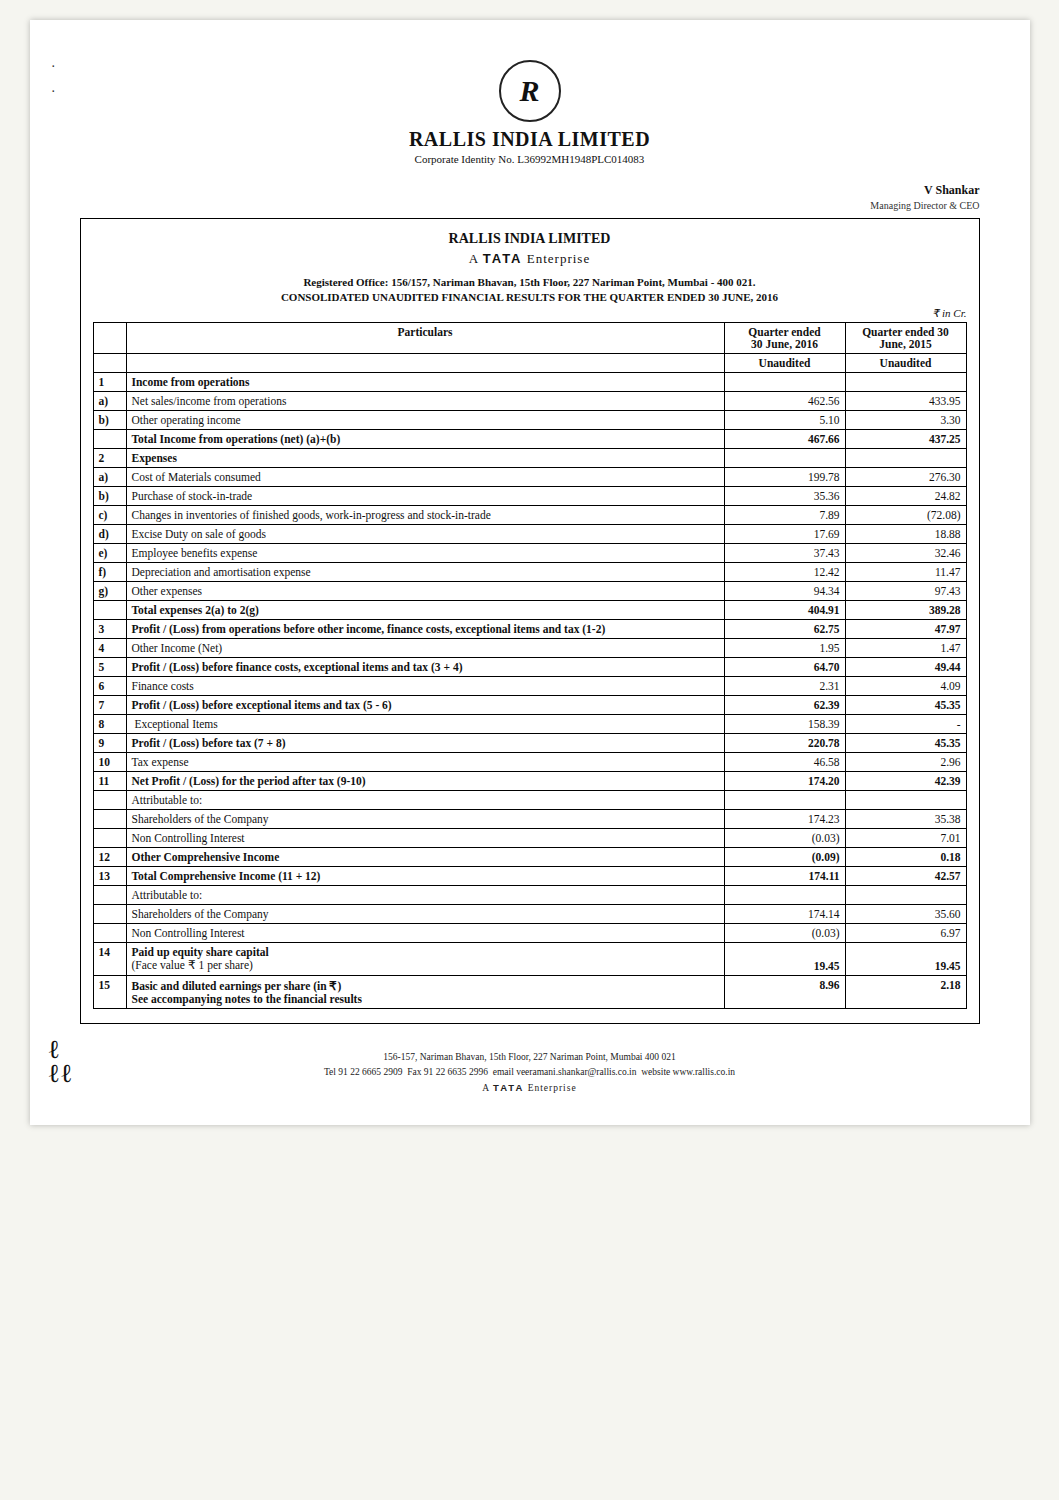.
.
R
RALLIS INDIA LIMITED
Corporate Identity No. L36992MH1948PLC014083
V Shankar
Managing Director & CEO
RALLIS INDIA LIMITED
A TATA Enterprise
Registered Office: 156/157, Nariman Bhavan, 15th Floor, 227 Nariman Point, Mumbai - 400 021.
CONSOLIDATED UNAUDITED FINANCIAL RESULTS FOR THE QUARTER ENDED 30 JUNE, 2016
₹ in Cr.
| | Particulars | Quarter ended 30 June, 2016 | Quarter ended 30 June, 2015 |
| --- | --- | --- | --- |
| | | Unaudited | Unaudited |
| 1 | Income from operations | | |
| a) | Net sales/income from operations | 462.56 | 433.95 |
| b) | Other operating income | 5.10 | 3.30 |
| | Total Income from operations (net) (a)+(b) | 467.66 | 437.25 |
| 2 | Expenses | | |
| a) | Cost of Materials consumed | 199.78 | 276.30 |
| b) | Purchase of stock-in-trade | 35.36 | 24.82 |
| c) | Changes in inventories of finished goods, work-in-progress and stock-in-trade | 7.89 | (72.08) |
| d) | Excise Duty on sale of goods | 17.69 | 18.88 |
| e) | Employee benefits expense | 37.43 | 32.46 |
| f) | Depreciation and amortisation expense | 12.42 | 11.47 |
| g) | Other expenses | 94.34 | 97.43 |
| | Total expenses 2(a) to 2(g) | 404.91 | 389.28 |
| 3 | Profit / (Loss) from operations before other income, finance costs, exceptional items and tax (1-2) | 62.75 | 47.97 |
| 4 | Other Income (Net) | 1.95 | 1.47 |
| 5 | Profit / (Loss) before finance costs, exceptional items and tax (3 + 4) | 64.70 | 49.44 |
| 6 | Finance costs | 2.31 | 4.09 |
| 7 | Profit / (Loss) before exceptional items and tax (5 - 6) | 62.39 | 45.35 |
| 8 | Exceptional Items | 158.39 | - |
| 9 | Profit / (Loss) before tax (7 + 8) | 220.78 | 45.35 |
| 10 | Tax expense | 46.58 | 2.96 |
| 11 | Net Profit / (Loss) for the period after tax (9-10) | 174.20 | 42.39 |
| | Attributable to: | | |
| | Shareholders of the Company | 174.23 | 35.38 |
| | Non Controlling Interest | (0.03) | 7.01 |
| 12 | Other Comprehensive Income | (0.09) | 0.18 |
| 13 | Total Comprehensive Income (11 + 12) | 174.11 | 42.57 |
| | Attributable to: | | |
| | Shareholders of the Company | 174.14 | 35.60 |
| | Non Controlling Interest | (0.03) | 6.97 |
| 14 | Paid up equity share capital (Face value ₹ 1 per share) | 19.45 | 19.45 |
| 15 | Basic and diluted earnings per share (in ₹) See accompanying notes to the financial results | 8.96 | 2.18 |
ℓ
ℓℓ
156-157, Nariman Bhavan, 15th Floor, 227 Nariman Point, Mumbai 400 021
Tel 91 22 6665 2909 Fax 91 22 6635 2996 email veeramani.shankar@rallis.co.in website www.rallis.co.in
A TATA Enterprise